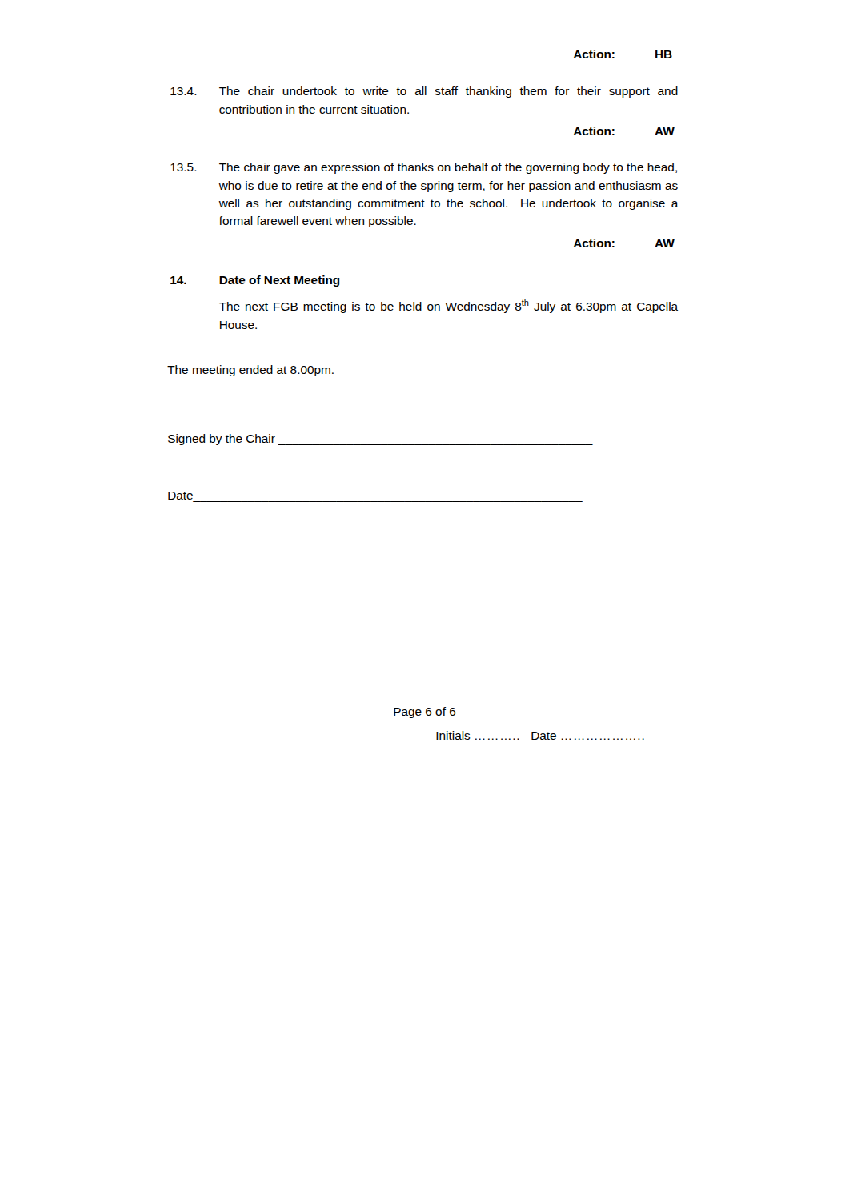Action: HB
13.4.
The chair undertook to write to all staff thanking them for their support and contribution in the current situation.
Action: AW
13.5.
The chair gave an expression of thanks on behalf of the governing body to the head, who is due to retire at the end of the spring term, for her passion and enthusiasm as well as her outstanding commitment to the school. He undertook to organise a formal farewell event when possible.
Action: AW
14.
Date of Next Meeting
The next FGB meeting is to be held on Wednesday 8th July at 6.30pm at Capella House.
The meeting ended at 8.00pm.
Signed by the Chair ______________________________________________
Date_________________________________________________________
Page 6 of 6
Initials ……….. Date ………………..